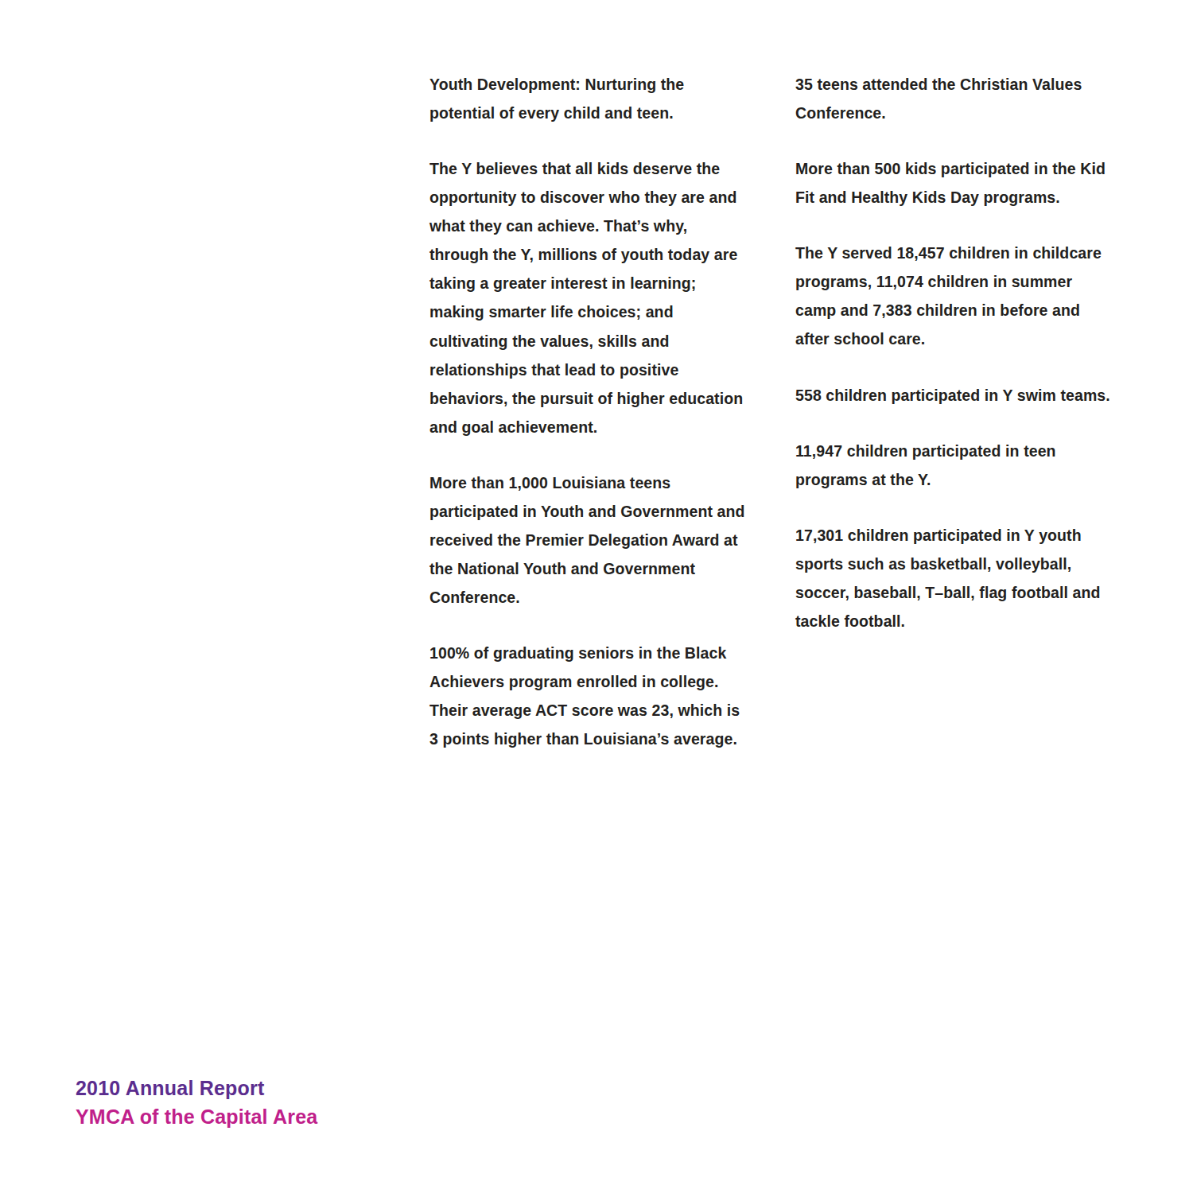Youth Development: Nurturing the potential of every child and teen.
The Y believes that all kids deserve the opportunity to discover who they are and what they can achieve. That’s why, through the Y, millions of youth today are taking a greater interest in learning; making smarter life choices; and cultivating the values, skills and relationships that lead to positive behaviors, the pursuit of higher education and goal achievement.
More than 1,000 Louisiana teens participated in Youth and Government and received the Premier Delegation Award at the National Youth and Government Conference.
100% of graduating seniors in the Black Achievers program enrolled in college. Their average ACT score was 23, which is 3 points higher than Louisiana’s average.
35 teens attended the Christian Values Conference.
More than 500 kids participated in the Kid Fit and Healthy Kids Day programs.
The Y served 18,457 children in childcare programs, 11,074 children in summer camp and 7,383 children in before and after school care.
558 children participated in Y swim teams.
11,947 children participated in teen programs at the Y.
17,301 children participated in Y youth sports such as basketball, volleyball, soccer, baseball, T–ball, flag football and tackle football.
2010 Annual Report
YMCA of the Capital Area